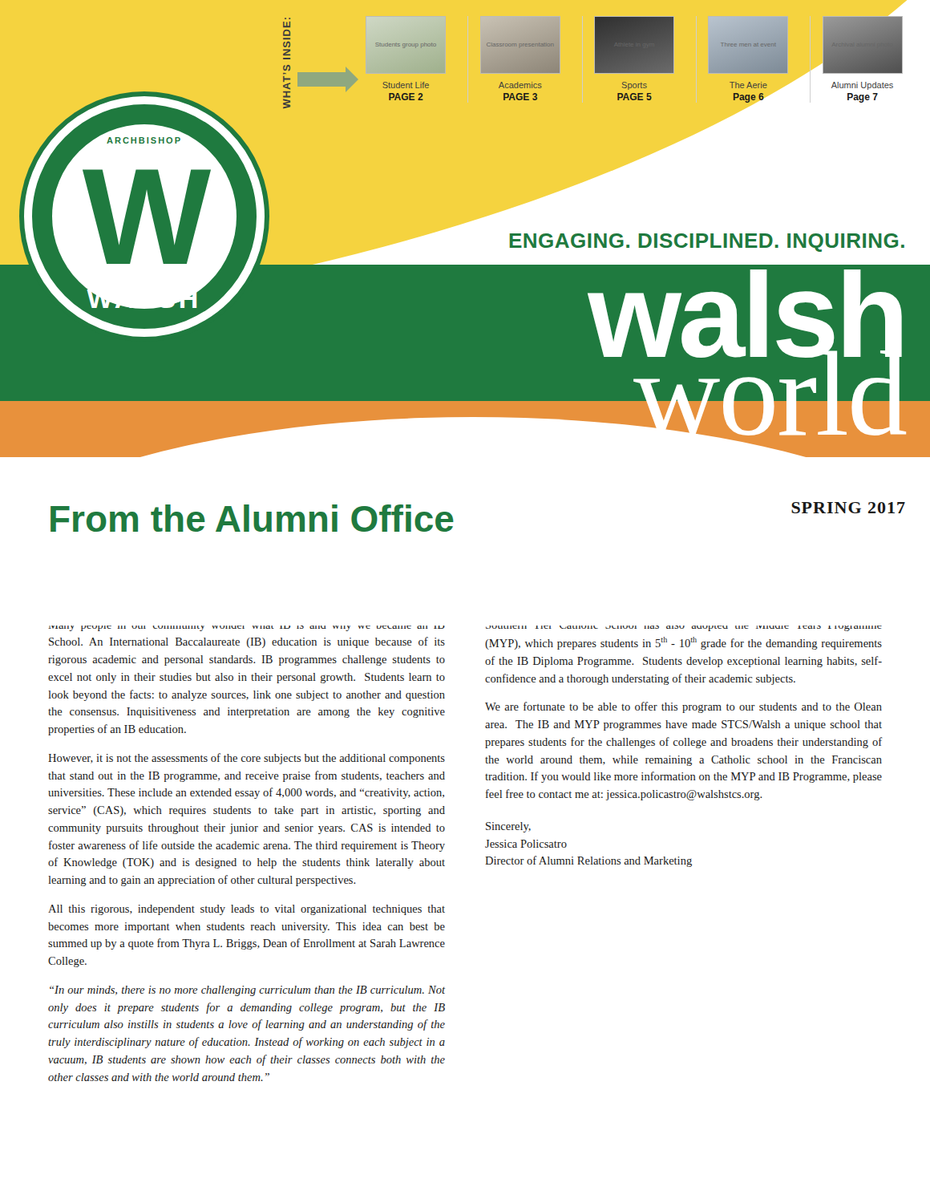ARCHBISHOP
W
WALSH
WHAT’S INSIDE:
Students group photo
Student Life
PAGE 2
Classroom presentation
Academics
PAGE 3
Athlete in gym
Sports
PAGE 5
Three men at event
The Aerie
Page 6
Archival alumni photo
Alumni Updates
Page 7
ENGAGING. DISCIPLINED. INQUIRING.
walsh world
SPRING 2017
From the Alumni Office
For several years now Archbishop Walsh Academy has been teaching its students through the standards of the International Baccalaureate Programme (IB). The IB Programme has grown in popularity, but is still not well known throughout the United States.
Many people in our community wonder what IB is and why we became an IB School. An International Baccalaureate (IB) education is unique because of its rigorous academic and personal standards. IB programmes challenge students to excel not only in their studies but also in their personal growth. Students learn to look beyond the facts: to analyze sources, link one subject to another and question the consensus. Inquisitiveness and interpretation are among the key cognitive properties of an IB education.
However, it is not the assessments of the core subjects but the additional components that stand out in the IB programme, and receive praise from students, teachers and universities. These include an extended essay of 4,000 words, and “creativity, action, service” (CAS), which requires students to take part in artistic, sporting and community pursuits throughout their junior and senior years. CAS is intended to foster awareness of life outside the academic arena. The third requirement is Theory of Knowledge (TOK) and is designed to help the students think laterally about learning and to gain an appreciation of other cultural perspectives.
All this rigorous, independent study leads to vital organizational techniques that becomes more important when students reach university. This idea can best be summed up by a quote from Thyra L. Briggs, Dean of Enrollment at Sarah Lawrence College.
“In our minds, there is no more challenging curriculum than the IB curriculum. Not only does it prepare students for a demanding college program, but the IB curriculum also instills in students a love of learning and an understanding of the truly interdisciplinary nature of education. Instead of working on each subject in a vacuum, IB students are shown how each of their classes connects both with the other classes and with the world around them.”
Southern Tier Catholic School has also adopted the Middle Years Programme (MYP), which prepares students in 5th - 10th grade for the demanding requirements of the IB Diploma Programme. Students develop exceptional learning habits, self-confidence and a thorough understating of their academic subjects.
We are fortunate to be able to offer this program to our students and to the Olean area. The IB and MYP programmes have made STCS/Walsh a unique school that prepares students for the challenges of college and broadens their understanding of the world around them, while remaining a Catholic school in the Franciscan tradition. If you would like more information on the MYP and IB Programme, please feel free to contact me at: jessica.policastro@walshstcs.org.
Sincerely,
Jessica Policsatro
Director of Alumni Relations and Marketing